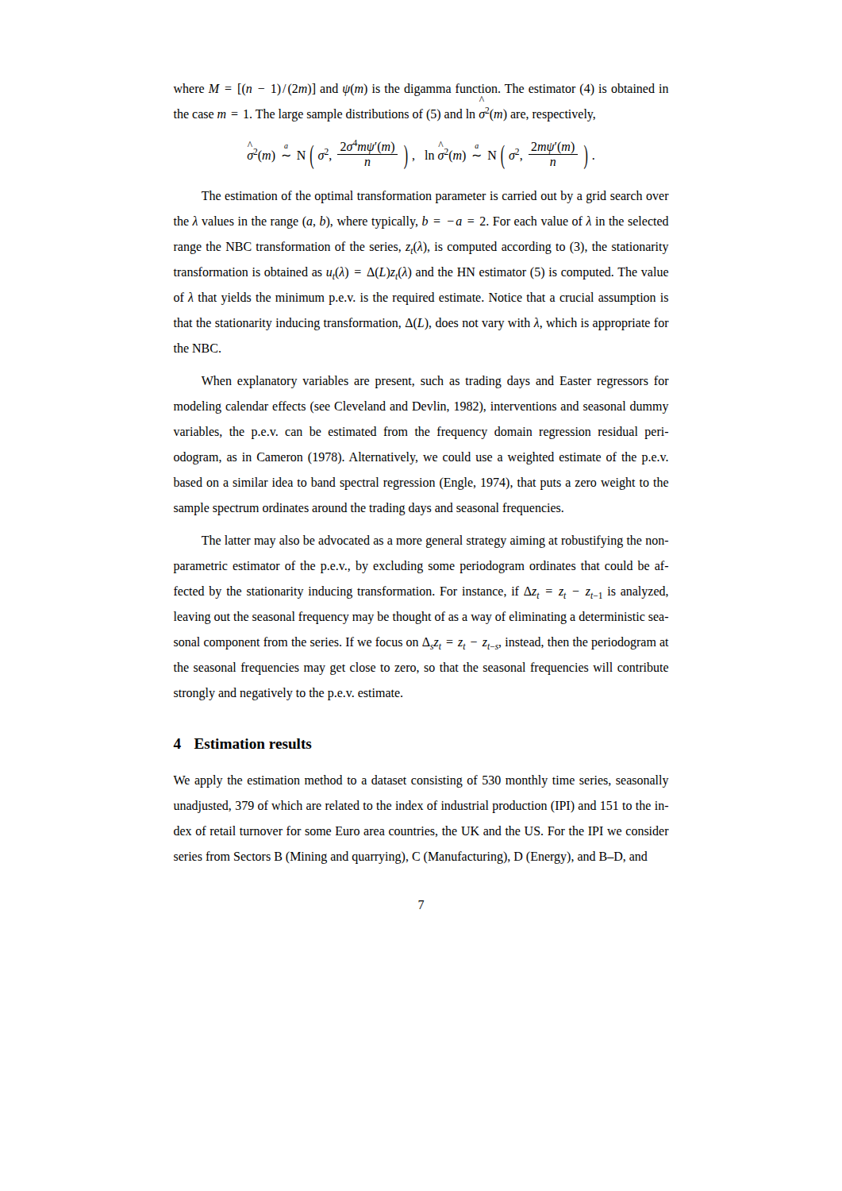where M = [(n − 1)/(2 m)] and ψ(m) is the digamma function. The estimator (4) is obtained in the case m = 1. The large sample distributions of (5) and ln ^σ2(m) are, respectively,
^σ2(m) a∼ N ( σ2, 2σ4mψ′(m) n ) , ln ^σ2(m) a∼ N ( σ2, 2mψ′(m) n ) .
The estimation of the optimal transformation parameter is carried out by a grid search over the λ values in the range (a, b), where typically, b = −a = 2. For each value of λ in the selected range the NBC transformation of the series, zt(λ), is computed according to (3), the stationarity transformation is obtained as ut(λ) = Δ(L)zt(λ) and the HN estimator (5) is computed. The value of λ that yields the minimum p.e.v. is the required estimate. Notice that a crucial assumption is that the stationarity inducing transformation, Δ(L), does not vary with λ, which is appropriate for the NBC.
When explanatory variables are present, such as trading days and Easter regressors for modeling calendar effects (see Cleveland and Devlin, 1982), interventions and seasonal dummy variables, the p.e.v. can be estimated from the frequency domain regression residual periodogram, as in Cameron (1978). Alternatively, we could use a weighted estimate of the p.e.v. based on a similar idea to band spectral regression (Engle, 1974), that puts a zero weight to the sample spectrum ordinates around the trading days and seasonal frequencies.
The latter may also be advocated as a more general strategy aiming at robustifying the non-parametric estimator of the p.e.v., by excluding some periodogram ordinates that could be affected by the stationarity inducing transformation. For instance, if Δzt = zt − zt−1 is analyzed, leaving out the seasonal frequency may be thought of as a way of eliminating a deterministic seasonal component from the series. If we focus on Δszt = zt − zt−s, instead, then the periodogram at the seasonal frequencies may get close to zero, so that the seasonal frequencies will contribute strongly and negatively to the p.e.v. estimate.
4 Estimation results
We apply the estimation method to a dataset consisting of 530 monthly time series, seasonally unadjusted, 379 of which are related to the index of industrial production (IPI) and 151 to the index of retail turnover for some Euro area countries, the UK and the US. For the IPI we consider series from Sectors B (Mining and quarrying), C (Manufacturing), D (Energy), and B–D, and
7